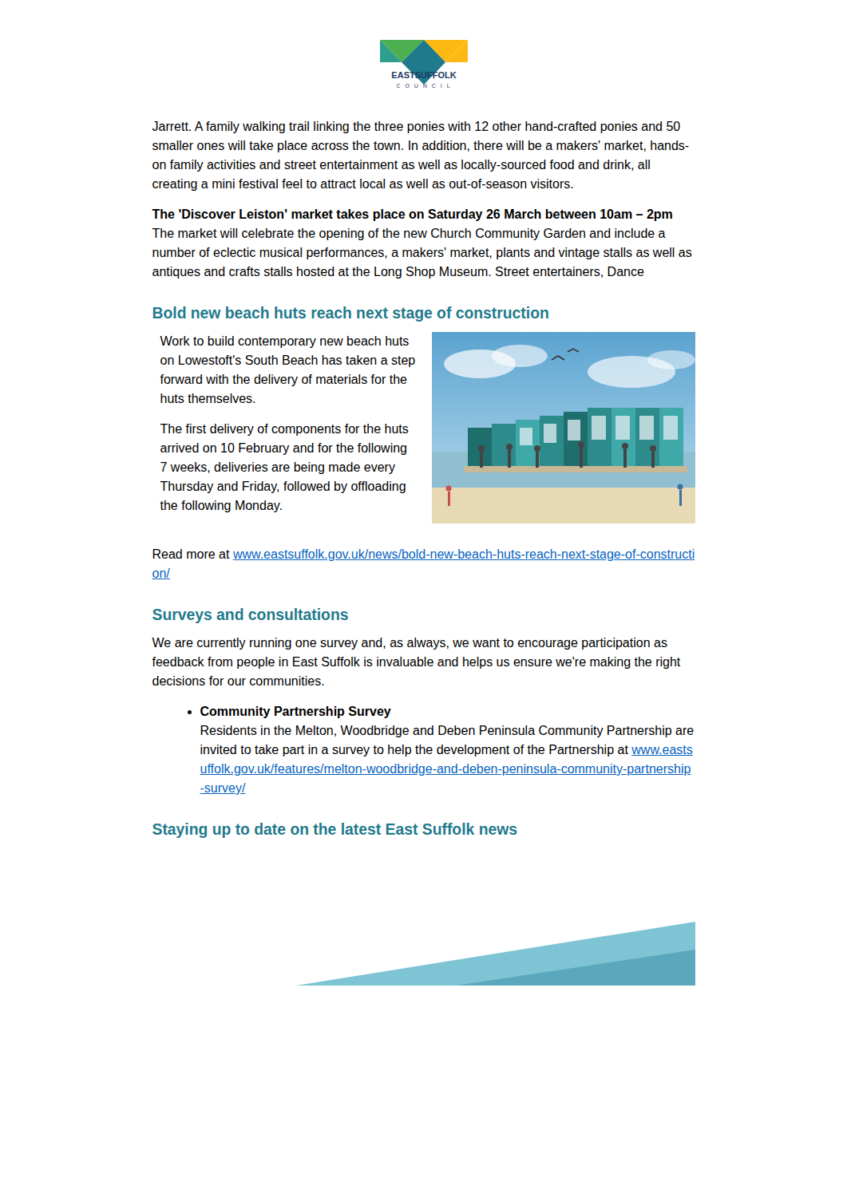EASTSUFFOLK C O U N C I L
Jarrett. A family walking trail linking the three ponies with 12 other hand-crafted ponies and 50 smaller ones will take place across the town. In addition, there will be a makers' market, hands-on family activities and street entertainment as well as locally-sourced food and drink, all creating a mini festival feel to attract local as well as out-of-season visitors.
The 'Discover Leiston' market takes place on Saturday 26 March between 10am – 2pm
The market will celebrate the opening of the new Church Community Garden and include a number of eclectic musical performances, a makers' market, plants and vintage stalls as well as antiques and crafts stalls hosted at the Long Shop Museum. Street entertainers, Dance
Bold new beach huts reach next stage of construction
Work to build contemporary new beach huts on Lowestoft's South Beach has taken a step forward with the delivery of materials for the huts themselves.
The first delivery of components for the huts arrived on 10 February and for the following 7 weeks, deliveries are being made every Thursday and Friday, followed by offloading the following Monday.
Read more at www.eastsuffolk.gov.uk/news/bold-new-beach-huts-reach-next-stage-of-construction/
Surveys and consultations
We are currently running one survey and, as always, we want to encourage participation as feedback from people in East Suffolk is invaluable and helps us ensure we're making the right decisions for our communities.
Community Partnership Survey
Residents in the Melton, Woodbridge and Deben Peninsula Community Partnership are invited to take part in a survey to help the development of the Partnership at www.eastsuffolk.gov.uk/features/melton-woodbridge-and-deben-peninsula-community-partnership-survey/
Staying up to date on the latest East Suffolk news